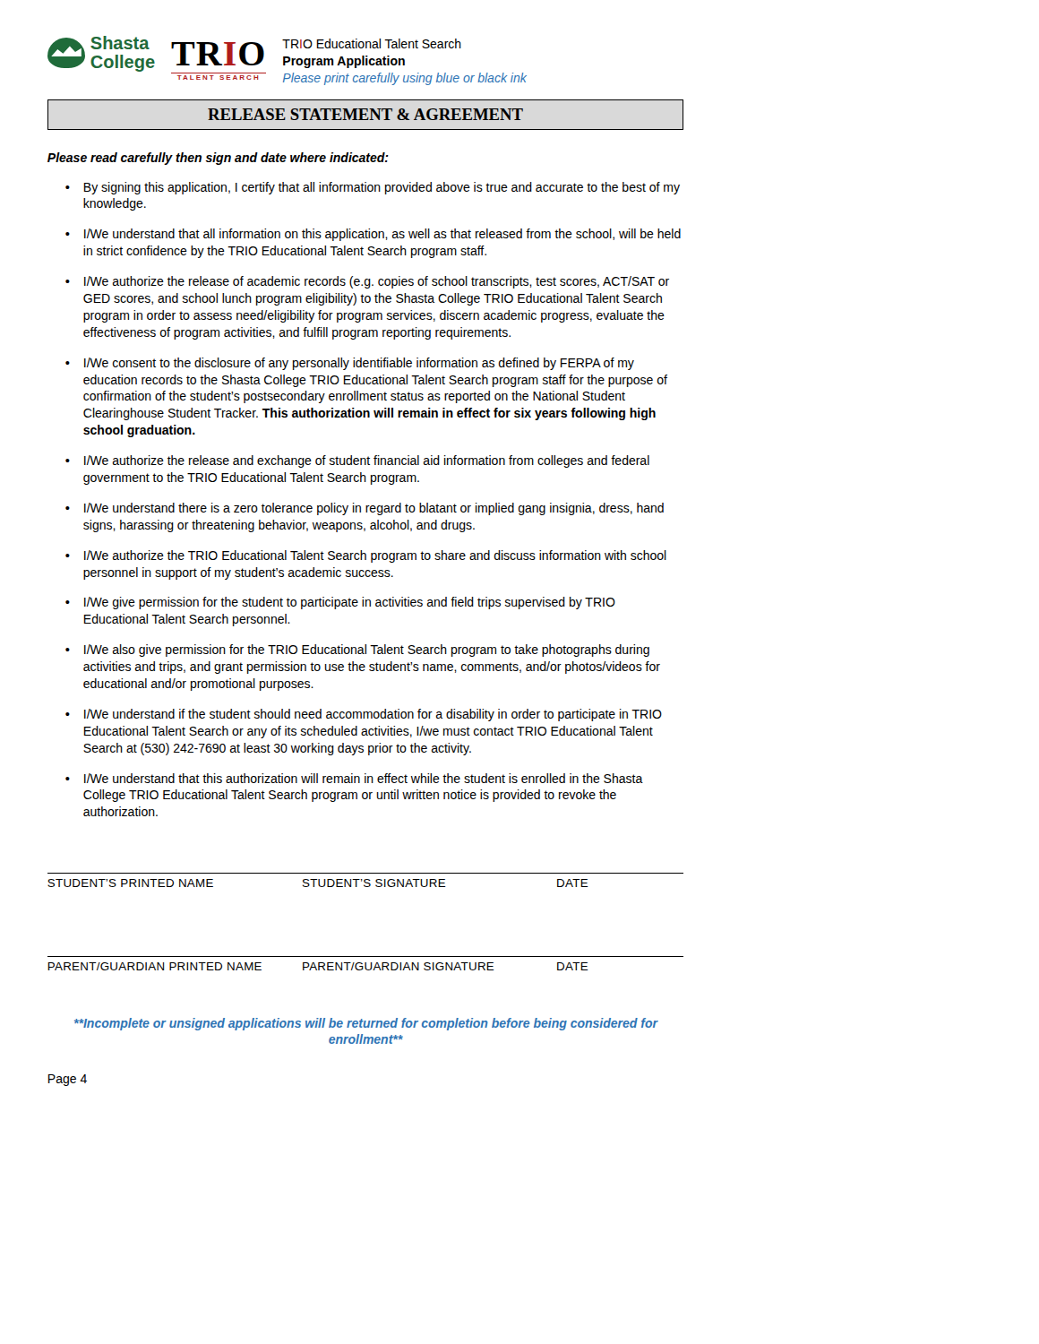Shasta
College
TRIO
TALENT SEARCH
TRIO Educational Talent Search
Program Application
Please print carefully using blue or black ink
RELEASE STATEMENT & AGREEMENT
Please read carefully then sign and date where indicated:
By signing this application, I certify that all information provided above is true and accurate to the best of my knowledge.
I/We understand that all information on this application, as well as that released from the school, will be held in strict confidence by the TRIO Educational Talent Search program staff.
I/We authorize the release of academic records (e.g. copies of school transcripts, test scores, ACT/SAT or GED scores, and school lunch program eligibility) to the Shasta College TRIO Educational Talent Search program in order to assess need/eligibility for program services, discern academic progress, evaluate the effectiveness of program activities, and fulfill program reporting requirements.
I/We consent to the disclosure of any personally identifiable information as defined by FERPA of my education records to the Shasta College TRIO Educational Talent Search program staff for the purpose of confirmation of the student’s postsecondary enrollment status as reported on the National Student Clearinghouse Student Tracker. This authorization will remain in effect for six years following high school graduation.
I/We authorize the release and exchange of student financial aid information from colleges and federal government to the TRIO Educational Talent Search program.
I/We understand there is a zero tolerance policy in regard to blatant or implied gang insignia, dress, hand signs, harassing or threatening behavior, weapons, alcohol, and drugs.
I/We authorize the TRIO Educational Talent Search program to share and discuss information with school personnel in support of my student’s academic success.
I/We give permission for the student to participate in activities and field trips supervised by TRIO Educational Talent Search personnel.
I/We also give permission for the TRIO Educational Talent Search program to take photographs during activities and trips, and grant permission to use the student’s name, comments, and/or photos/videos for educational and/or promotional purposes.
I/We understand if the student should need accommodation for a disability in order to participate in TRIO Educational Talent Search or any of its scheduled activities, I/we must contact TRIO Educational Talent Search at (530) 242-7690 at least 30 working days prior to the activity.
I/We understand that this authorization will remain in effect while the student is enrolled in the Shasta College TRIO Educational Talent Search program or until written notice is provided to revoke the authorization.
STUDENT’S PRINTED NAME
STUDENT’S SIGNATURE
DATE
PARENT/GUARDIAN PRINTED NAME
PARENT/GUARDIAN SIGNATURE
DATE
**Incomplete or unsigned applications will be returned for completion before being considered for enrollment**
Page 4